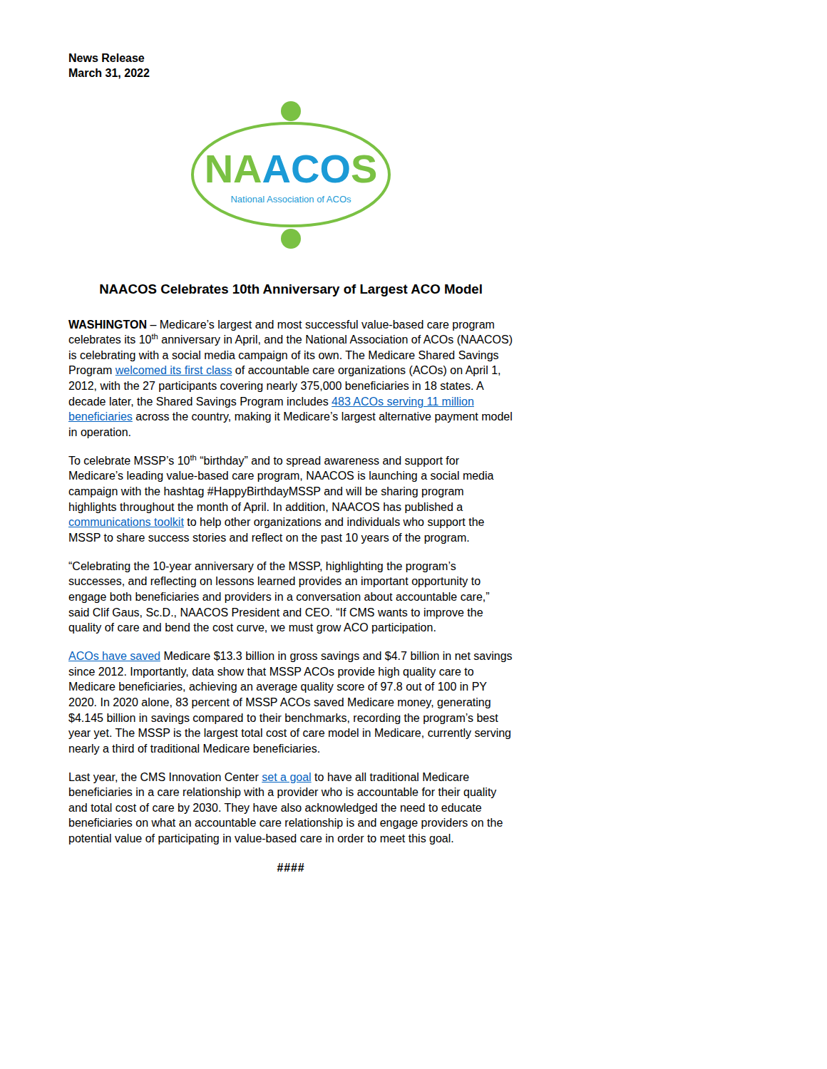News Release
March 31, 2022
NAACOS National Association of ACOs
NAACOS Celebrates 10th Anniversary of Largest ACO Model
WASHINGTON – Medicare’s largest and most successful value-based care program celebrates its 10th anniversary in April, and the National Association of ACOs (NAACOS) is celebrating with a social media campaign of its own. The Medicare Shared Savings Program welcomed its first class of accountable care organizations (ACOs) on April 1, 2012, with the 27 participants covering nearly 375,000 beneficiaries in 18 states. A decade later, the Shared Savings Program includes 483 ACOs serving 11 million beneficiaries across the country, making it Medicare’s largest alternative payment model in operation.
To celebrate MSSP’s 10th “birthday” and to spread awareness and support for Medicare’s leading value-based care program, NAACOS is launching a social media campaign with the hashtag #HappyBirthdayMSSP and will be sharing program highlights throughout the month of April. In addition, NAACOS has published a communications toolkit to help other organizations and individuals who support the MSSP to share success stories and reflect on the past 10 years of the program.
“Celebrating the 10-year anniversary of the MSSP, highlighting the program’s successes, and reflecting on lessons learned provides an important opportunity to engage both beneficiaries and providers in a conversation about accountable care,” said Clif Gaus, Sc.D., NAACOS President and CEO. “If CMS wants to improve the quality of care and bend the cost curve, we must grow ACO participation.
ACOs have saved Medicare $13.3 billion in gross savings and $4.7 billion in net savings since 2012. Importantly, data show that MSSP ACOs provide high quality care to Medicare beneficiaries, achieving an average quality score of 97.8 out of 100 in PY 2020. In 2020 alone, 83 percent of MSSP ACOs saved Medicare money, generating $4.145 billion in savings compared to their benchmarks, recording the program’s best year yet. The MSSP is the largest total cost of care model in Medicare, currently serving nearly a third of traditional Medicare beneficiaries.
Last year, the CMS Innovation Center set a goal to have all traditional Medicare beneficiaries in a care relationship with a provider who is accountable for their quality and total cost of care by 2030. They have also acknowledged the need to educate beneficiaries on what an accountable care relationship is and engage providers on the potential value of participating in value-based care in order to meet this goal.
####